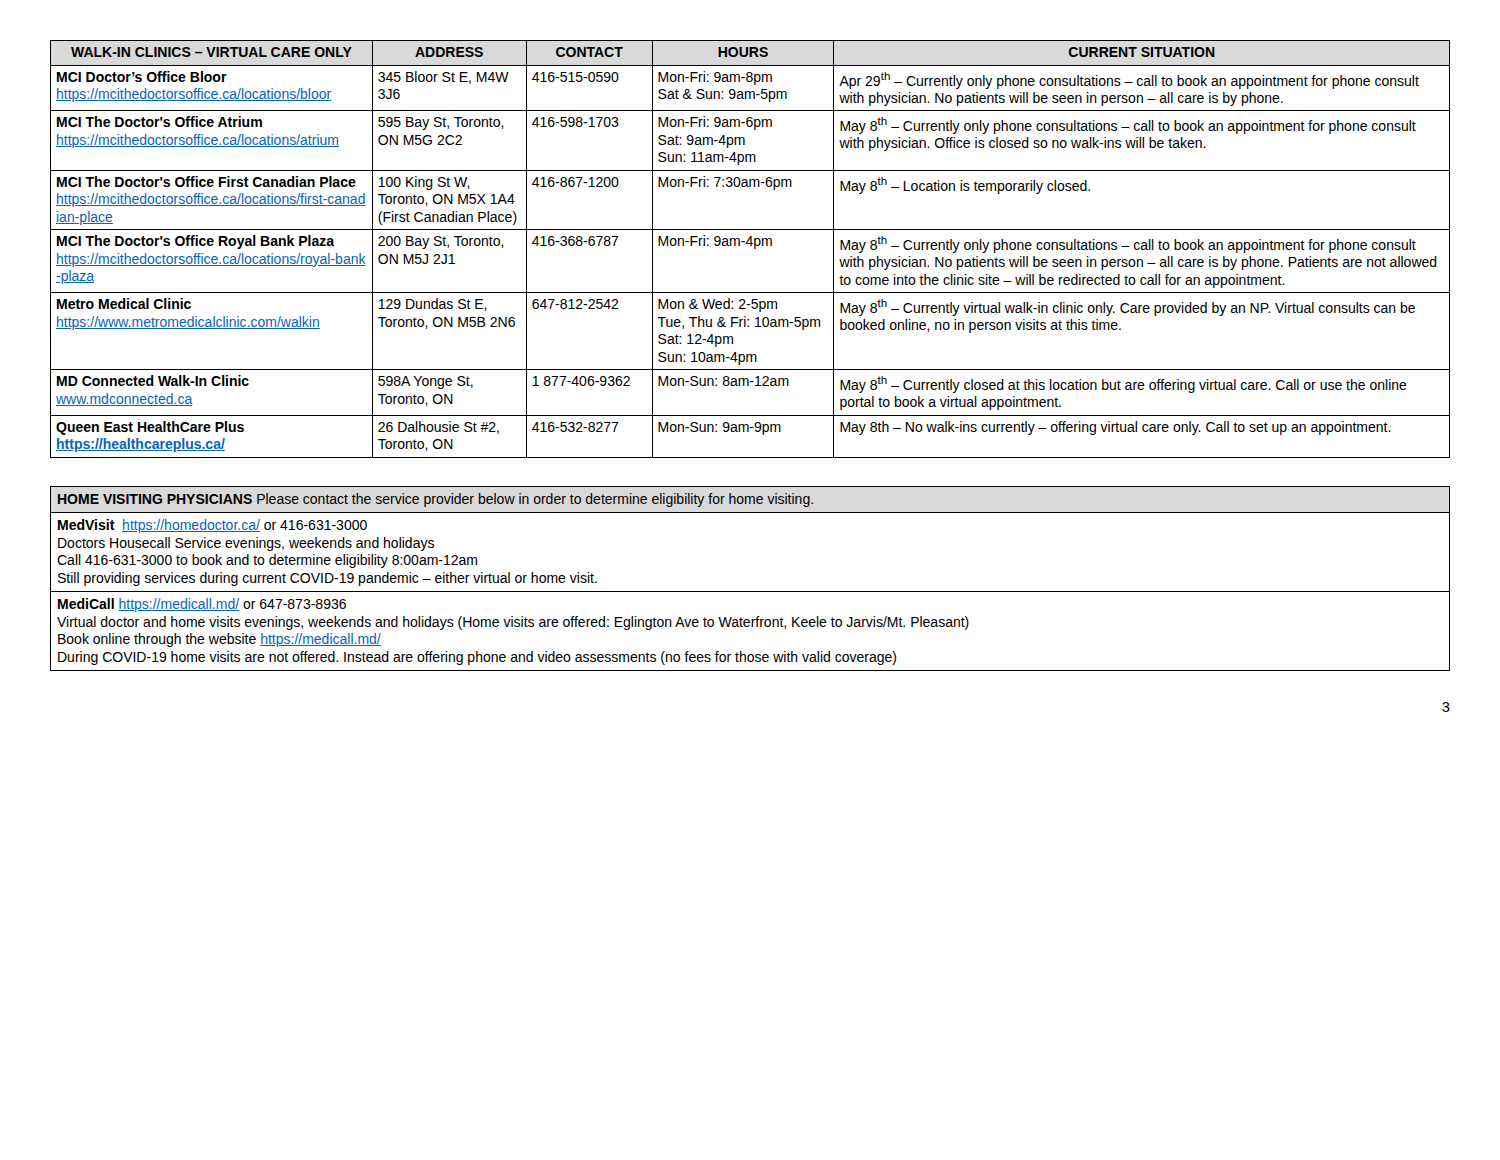| WALK-IN CLINICS – VIRTUAL CARE ONLY | ADDRESS | CONTACT | HOURS | CURRENT SITUATION |
| --- | --- | --- | --- | --- |
| MCI Doctor’s Office Bloor https://mcithedoctorsoffice.ca/locations/bloor | 345 Bloor St E, M4W 3J6 | 416-515-0590 | Mon-Fri: 9am-8pm Sat & Sun: 9am-5pm | Apr 29 th – Currently only phone consultations – call to book an appointment for phone consult with physician. No patients will be seen in person – all care is by phone. |
| MCI The Doctor's Office Atrium https://mcithedoctorsoffice.ca/locations/atrium | 595 Bay St, Toronto, ON M5G 2C2 | 416-598-1703 | Mon-Fri: 9am-6pm Sat: 9am-4pm Sun: 11am-4pm | May 8 th – Currently only phone consultations – call to book an appointment for phone consult with physician. Office is closed so no walk-ins will be taken. |
| MCI The Doctor's Office First Canadian Place https://mcithedoctorsoffice.ca/locations/first-canadian-place | 100 King St W, Toronto, ON M5X 1A4 (First Canadian Place) | 416-867-1200 | Mon-Fri: 7:30am-6pm | May 8 th – Location is temporarily closed. |
| MCI The Doctor's Office Royal Bank Plaza https://mcithedoctorsoffice.ca/locations/royal-bank-plaza | 200 Bay St, Toronto, ON M5J 2J1 | 416-368-6787 | Mon-Fri: 9am-4pm | May 8 th – Currently only phone consultations – call to book an appointment for phone consult with physician. No patients will be seen in person – all care is by phone. Patients are not allowed to come into the clinic site – will be redirected to call for an appointment. |
| Metro Medical Clinic https://www.metromedicalclinic.com/walkin | 129 Dundas St E, Toronto, ON M5B 2N6 | 647-812-2542 | Mon & Wed: 2-5pm Tue, Thu & Fri: 10am-5pm Sat: 12-4pm Sun: 10am-4pm | May 8 th – Currently virtual walk-in clinic only. Care provided by an NP. Virtual consults can be booked online, no in person visits at this time. |
| MD Connected Walk-In Clinic www.mdconnected.ca | 598A Yonge St, Toronto, ON | 1 877-406-9362 | Mon-Sun: 8am-12am | May 8 th – Currently closed at this location but are offering virtual care. Call or use the online portal to book a virtual appointment. |
| Queen East HealthCare Plus https://healthcareplus.ca/ | 26 Dalhousie St #2, Toronto, ON | 416-532-8277 | Mon-Sun: 9am-9pm | May 8th – No walk-ins currently – offering virtual care only. Call to set up an appointment. |
| HOME VISITING PHYSICIANS Please contact the service provider below in order to determine eligibility for home visiting. |
| MedVisit https://homedoctor.ca/ or 416-631-3000 Doctors Housecall Service evenings, weekends and holidays Call 416-631-3000 to book and to determine eligibility 8:00am-12am Still providing services during current COVID-19 pandemic – either virtual or home visit. |
| MediCall https://medicall.md/ or 647-873-8936 Virtual doctor and home visits evenings, weekends and holidays (Home visits are offered: Eglington Ave to Waterfront, Keele to Jarvis/Mt. Pleasant) Book online through the website https://medicall.md/ During COVID-19 home visits are not offered. Instead are offering phone and video assessments (no fees for those with valid coverage) |
3